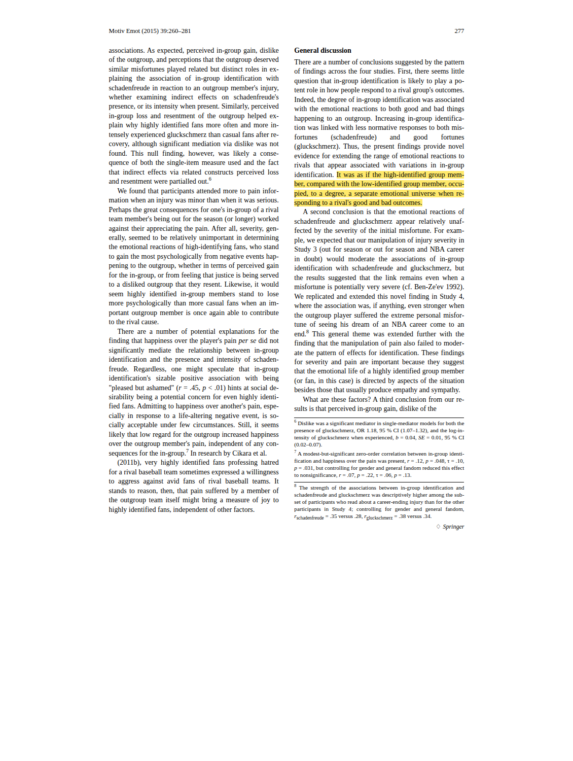Motiv Emot (2015) 39:260–281 277
associations. As expected, perceived in-group gain, dislike of the outgroup, and perceptions that the outgroup deserved similar misfortunes played related but distinct roles in explaining the association of in-group identification with schadenfreude in reaction to an outgroup member's injury, whether examining indirect effects on schadenfreude's presence, or its intensity when present. Similarly, perceived in-group loss and resentment of the outgroup helped explain why highly identified fans more often and more intensely experienced gluckschmerz than casual fans after recovery, although significant mediation via dislike was not found. This null finding, however, was likely a consequence of both the single-item measure used and the fact that indirect effects via related constructs perceived loss and resentment were partialled out.6
We found that participants attended more to pain information when an injury was minor than when it was serious. Perhaps the great consequences for one's in-group of a rival team member's being out for the season (or longer) worked against their appreciating the pain. After all, severity, generally, seemed to be relatively unimportant in determining the emotional reactions of high-identifying fans, who stand to gain the most psychologically from negative events happening to the outgroup, whether in terms of perceived gain for the in-group, or from feeling that justice is being served to a disliked outgroup that they resent. Likewise, it would seem highly identified in-group members stand to lose more psychologically than more casual fans when an important outgroup member is once again able to contribute to the rival cause.
There are a number of potential explanations for the finding that happiness over the player's pain per se did not significantly mediate the relationship between in-group identification and the presence and intensity of schadenfreude. Regardless, one might speculate that in-group identification's sizable positive association with being "pleased but ashamed" (r = .45, p < .01) hints at social desirability being a potential concern for even highly identified fans. Admitting to happiness over another's pain, especially in response to a life-altering negative event, is socially acceptable under few circumstances. Still, it seems likely that low regard for the outgroup increased happiness over the outgroup member's pain, independent of any consequences for the in-group.7 In research by Cikara et al.
(2011b), very highly identified fans professing hatred for a rival baseball team sometimes expressed a willingness to aggress against avid fans of rival baseball teams. It stands to reason, then, that pain suffered by a member of the outgroup team itself might bring a measure of joy to highly identified fans, independent of other factors.
General discussion
There are a number of conclusions suggested by the pattern of findings across the four studies. First, there seems little question that in-group identification is likely to play a potent role in how people respond to a rival group's outcomes. Indeed, the degree of in-group identification was associated with the emotional reactions to both good and bad things happening to an outgroup. Increasing in-group identification was linked with less normative responses to both misfortunes (schadenfreude) and good fortunes (gluckschmerz). Thus, the present findings provide novel evidence for extending the range of emotional reactions to rivals that appear associated with variations in in-group identification. It was as if the high-identified group member, compared with the low-identified group member, occupied, to a degree, a separate emotional universe when responding to a rival's good and bad outcomes.
A second conclusion is that the emotional reactions of schadenfreude and gluckschmerz appear relatively unaffected by the severity of the initial misfortune. For example, we expected that our manipulation of injury severity in Study 3 (out for season or out for season and NBA career in doubt) would moderate the associations of in-group identification with schadenfreude and gluckschmerz, but the results suggested that the link remains even when a misfortune is potentially very severe (cf. Ben-Ze'ev 1992). We replicated and extended this novel finding in Study 4, where the association was, if anything, even stronger when the outgroup player suffered the extreme personal misfortune of seeing his dream of an NBA career come to an end.8 This general theme was extended further with the finding that the manipulation of pain also failed to moderate the pattern of effects for identification. These findings for severity and pain are important because they suggest that the emotional life of a highly identified group member (or fan, in this case) is directed by aspects of the situation besides those that usually produce empathy and sympathy.
What are these factors? A third conclusion from our results is that perceived in-group gain, dislike of the
6 Dislike was a significant mediator in single-mediator models for both the presence of gluckschmerz, OR 1.18, 95 % CI (1.07–1.32), and the log-intensity of gluckschmerz when experienced, b = 0.04, SE = 0.01, 95 % CI (0.02–0.07).
7 A modest-but-significant zero-order correlation between in-group identification and happiness over the pain was present, r = .12, p = .048, τ = .10, p = .031, but controlling for gender and general fandom reduced this effect to nonsignificance, r = .07, p = .22, τ = .06, p = .13.
8 The strength of the associations between in-group identification and schadenfreude and gluckschmerz was descriptively higher among the subset of participants who read about a career-ending injury than for the other participants in Study 4; controlling for gender and general fandom, rschadenfreude = .35 versus .28, rgluckschmerz = .38 versus .34.
♢Springer